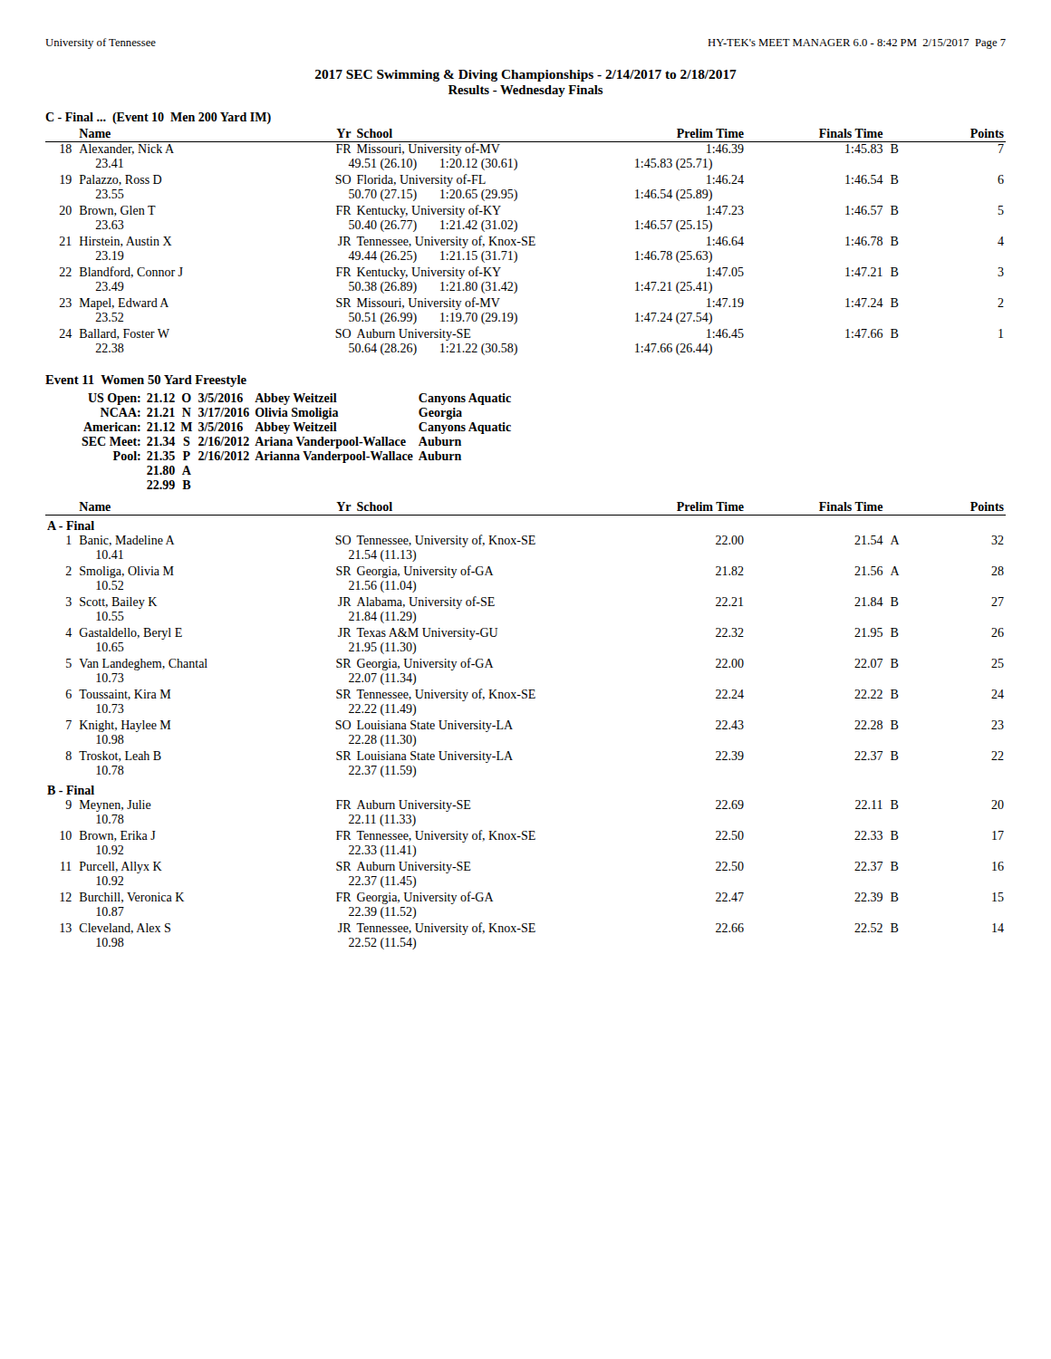University of Tennessee
HY-TEK's MEET MANAGER 6.0 - 8:42 PM 2/15/2017 Page 7
2017 SEC Swimming & Diving Championships - 2/14/2017 to 2/18/2017
Results - Wednesday Finals
C - Final ... (Event 10 Men 200 Yard IM)
| | Name | Yr | School | Prelim Time | Finals Time | | Points |
| --- | --- | --- | --- | --- | --- | --- | --- |
| 18 | Alexander, Nick A | FR | Missouri, University of-MV | 1:46.39 | 1:45.83 | B | 7 |
| | 23.41 | 49.51 (26.10) 1:20.12 (30.61) | 1:45.83 (25.71) |
| 19 | Palazzo, Ross D | SO | Florida, University of-FL | 1:46.24 | 1:46.54 | B | 6 |
| | 23.55 | 50.70 (27.15) 1:20.65 (29.95) | 1:46.54 (25.89) |
| 20 | Brown, Glen T | FR | Kentucky, University of-KY | 1:47.23 | 1:46.57 | B | 5 |
| | 23.63 | 50.40 (26.77) 1:21.42 (31.02) | 1:46.57 (25.15) |
| 21 | Hirstein, Austin X | JR | Tennessee, University of, Knox-SE | 1:46.64 | 1:46.78 | B | 4 |
| | 23.19 | 49.44 (26.25) 1:21.15 (31.71) | 1:46.78 (25.63) |
| 22 | Blandford, Connor J | FR | Kentucky, University of-KY | 1:47.05 | 1:47.21 | B | 3 |
| | 23.49 | 50.38 (26.89) 1:21.80 (31.42) | 1:47.21 (25.41) |
| 23 | Mapel, Edward A | SR | Missouri, University of-MV | 1:47.19 | 1:47.24 | B | 2 |
| | 23.52 | 50.51 (26.99) 1:19.70 (29.19) | 1:47.24 (27.54) |
| 24 | Ballard, Foster W | SO | Auburn University-SE | 1:46.45 | 1:47.66 | B | 1 |
| | 22.38 | 50.64 (28.26) 1:21.22 (30.58) | 1:47.66 (26.44) |
Event 11 Women 50 Yard Freestyle
| US Open: | 21.12 | O | 3/5/2016 | Abbey Weitzeil | Canyons Aquatic |
| NCAA: | 21.21 | N | 3/17/2016 | Olivia Smoligia | Georgia |
| American: | 21.12 | M | 3/5/2016 | Abbey Weitzeil | Canyons Aquatic |
| SEC Meet: | 21.34 | S | 2/16/2012 | Ariana Vanderpool-Wallace | Auburn |
| Pool: | 21.35 | P | 2/16/2012 | Arianna Vanderpool-Wallace | Auburn |
| | 21.80 | A | | | |
| | 22.99 | B | | | |
| | Name | Yr | School | Prelim Time | Finals Time | | Points |
| --- | --- | --- | --- | --- | --- | --- | --- |
| A - Final |
| 1 | Banic, Madeline A | SO | Tennessee, University of, Knox-SE | 22.00 | 21.54 | A | 32 |
| | 10.41 | 21.54 (11.13) |
| 2 | Smoliga, Olivia M | SR | Georgia, University of-GA | 21.82 | 21.56 | A | 28 |
| | 10.52 | 21.56 (11.04) |
| 3 | Scott, Bailey K | JR | Alabama, University of-SE | 22.21 | 21.84 | B | 27 |
| | 10.55 | 21.84 (11.29) |
| 4 | Gastaldello, Beryl E | JR | Texas A&M University-GU | 22.32 | 21.95 | B | 26 |
| | 10.65 | 21.95 (11.30) |
| 5 | Van Landeghem, Chantal | SR | Georgia, University of-GA | 22.00 | 22.07 | B | 25 |
| | 10.73 | 22.07 (11.34) |
| 6 | Toussaint, Kira M | SR | Tennessee, University of, Knox-SE | 22.24 | 22.22 | B | 24 |
| | 10.73 | 22.22 (11.49) |
| 7 | Knight, Haylee M | SO | Louisiana State University-LA | 22.43 | 22.28 | B | 23 |
| | 10.98 | 22.28 (11.30) |
| 8 | Troskot, Leah B | SR | Louisiana State University-LA | 22.39 | 22.37 | B | 22 |
| | 10.78 | 22.37 (11.59) |
| B - Final |
| 9 | Meynen, Julie | FR | Auburn University-SE | 22.69 | 22.11 | B | 20 |
| | 10.78 | 22.11 (11.33) |
| 10 | Brown, Erika J | FR | Tennessee, University of, Knox-SE | 22.50 | 22.33 | B | 17 |
| | 10.92 | 22.33 (11.41) |
| 11 | Purcell, Allyx K | SR | Auburn University-SE | 22.50 | 22.37 | B | 16 |
| | 10.92 | 22.37 (11.45) |
| 12 | Burchill, Veronica K | FR | Georgia, University of-GA | 22.47 | 22.39 | B | 15 |
| | 10.87 | 22.39 (11.52) |
| 13 | Cleveland, Alex S | JR | Tennessee, University of, Knox-SE | 22.66 | 22.52 | B | 14 |
| | 10.98 | 22.52 (11.54) |